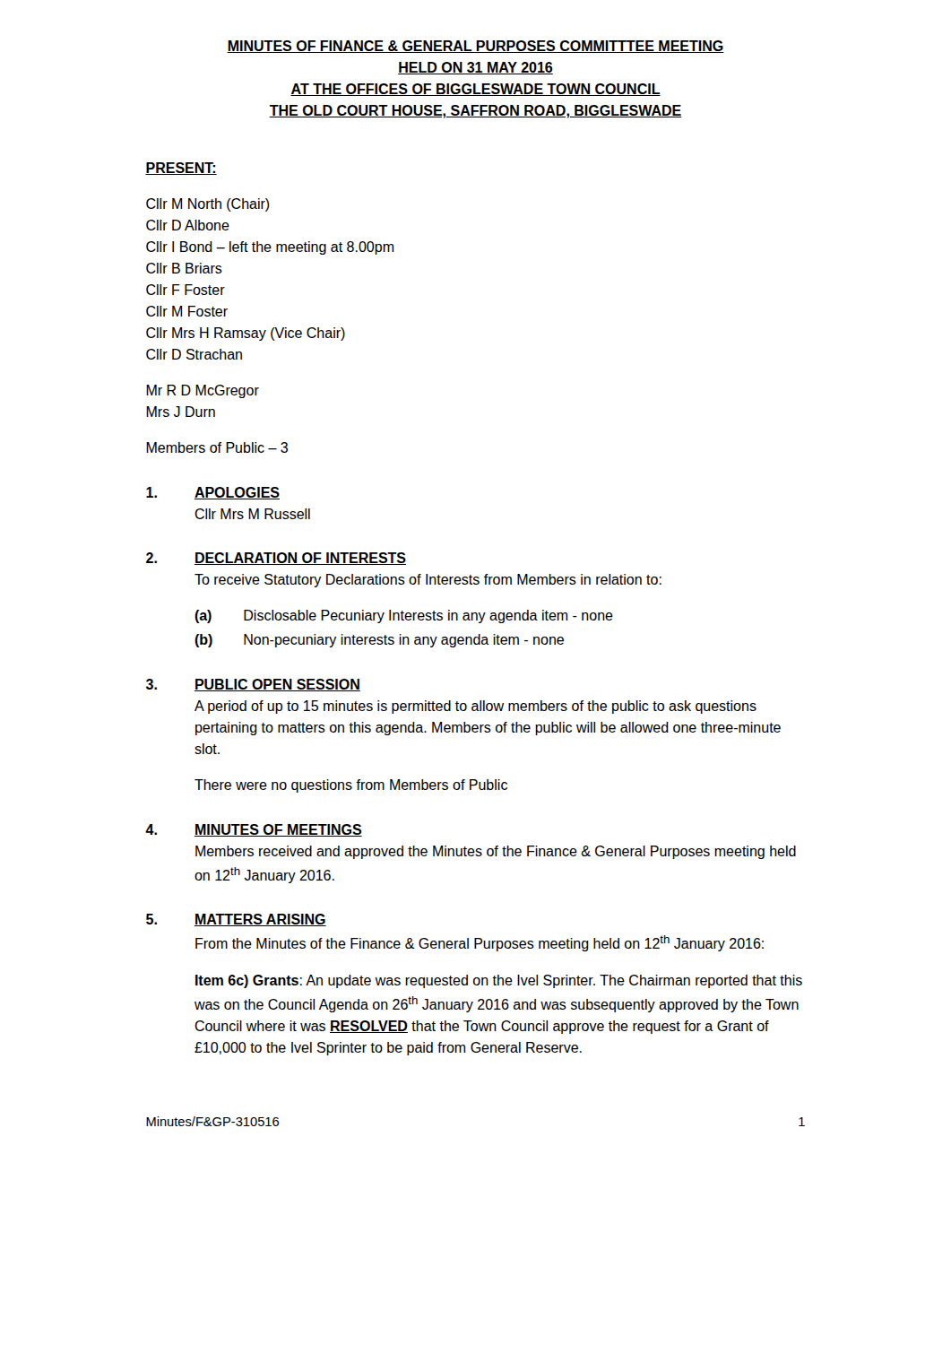MINUTES OF FINANCE & GENERAL PURPOSES COMMITTTEE MEETING
HELD ON 31 MAY 2016
AT THE OFFICES OF BIGGLESWADE TOWN COUNCIL
THE OLD COURT HOUSE, SAFFRON ROAD, BIGGLESWADE
PRESENT:
Cllr M North (Chair)
Cllr D Albone
Cllr I Bond – left the meeting at 8.00pm
Cllr B Briars
Cllr F Foster
Cllr M Foster
Cllr Mrs H Ramsay (Vice Chair)
Cllr D Strachan
Mr R D McGregor
Mrs J Durn
Members of Public – 3
1.
APOLOGIES
Cllr Mrs M Russell
2.
DECLARATION OF INTERESTS
To receive Statutory Declarations of Interests from Members in relation to:
(a) Disclosable Pecuniary Interests in any agenda item - none
(b) Non-pecuniary interests in any agenda item - none
3.
PUBLIC OPEN SESSION
A period of up to 15 minutes is permitted to allow members of the public to ask questions pertaining to matters on this agenda. Members of the public will be allowed one three-minute slot.
There were no questions from Members of Public
4.
MINUTES OF MEETINGS
Members received and approved the Minutes of the Finance & General Purposes meeting held on 12th January 2016.
5.
MATTERS ARISING
From the Minutes of the Finance & General Purposes meeting held on 12th January 2016:
Item 6c) Grants: An update was requested on the Ivel Sprinter. The Chairman reported that this was on the Council Agenda on 26th January 2016 and was subsequently approved by the Town Council where it was RESOLVED that the Town Council approve the request for a Grant of £10,000 to the Ivel Sprinter to be paid from General Reserve.
Minutes/F&GP-310516 1